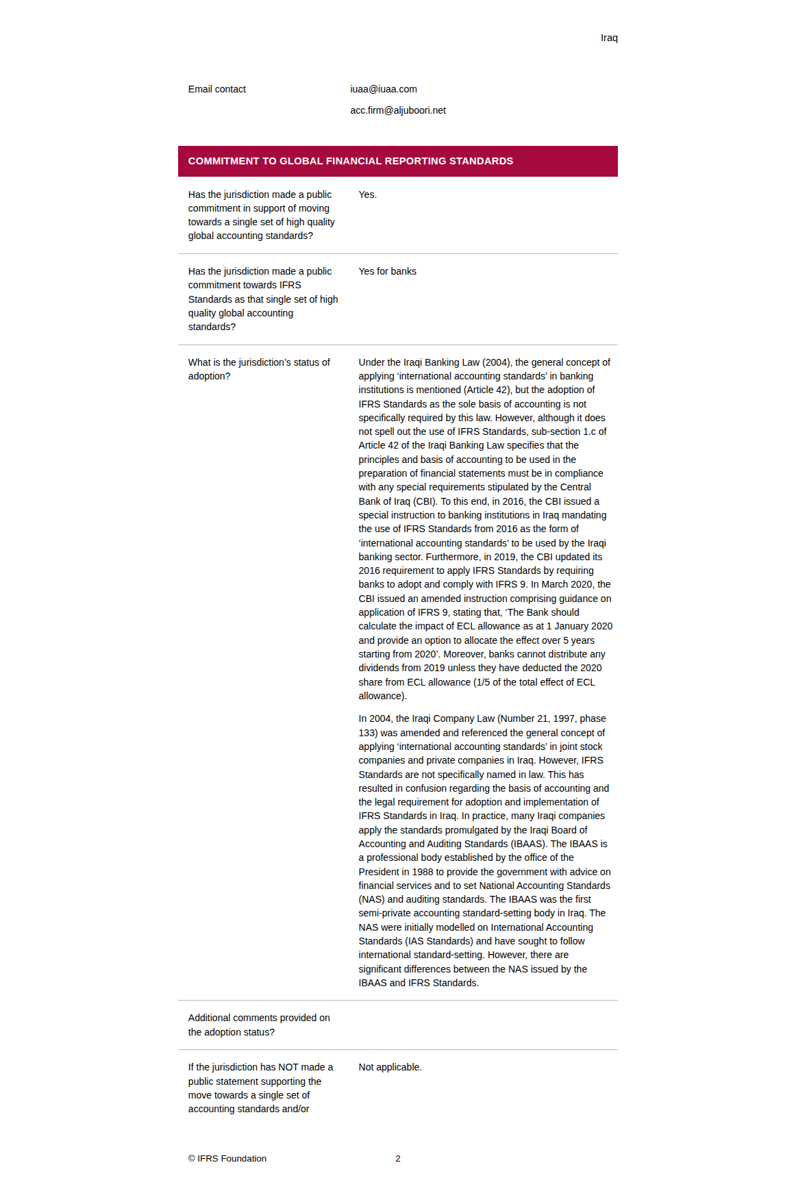Iraq
Email contact
iuaa@iuaa.com
acc.firm@aljuboori.net
Commitment to global financial reporting standards
| Has the jurisdiction made a public commitment in support of moving towards a single set of high quality global accounting standards? | Yes. |
| Has the jurisdiction made a public commitment towards IFRS Standards as that single set of high quality global accounting standards? | Yes for banks |
| What is the jurisdiction’s status of adoption? | Under the Iraqi Banking Law (2004), the general concept of applying ‘international accounting standards’ in banking institutions is mentioned (Article 42), but the adoption of IFRS Standards as the sole basis of accounting is not specifically required by this law. However, although it does not spell out the use of IFRS Standards, sub-section 1.c of Article 42 of the Iraqi Banking Law specifies that the principles and basis of accounting to be used in the preparation of financial statements must be in compliance with any special requirements stipulated by the Central Bank of Iraq (CBI). To this end, in 2016, the CBI issued a special instruction to banking institutions in Iraq mandating the use of IFRS Standards from 2016 as the form of ‘international accounting standards’ to be used by the Iraqi banking sector. Furthermore, in 2019, the CBI updated its 2016 requirement to apply IFRS Standards by requiring banks to adopt and comply with IFRS 9. In March 2020, the CBI issued an amended instruction comprising guidance on application of IFRS 9, stating that, ‘The Bank should calculate the impact of ECL allowance as at 1 January 2020 and provide an option to allocate the effect over 5 years starting from 2020’. Moreover, banks cannot distribute any dividends from 2019 unless they have deducted the 2020 share from ECL allowance (1/5 of the total effect of ECL allowance). In 2004, the Iraqi Company Law (Number 21, 1997, phase 133) was amended and referenced the general concept of applying ‘international accounting standards’ in joint stock companies and private companies in Iraq. However, IFRS Standards are not specifically named in law. This has resulted in confusion regarding the basis of accounting and the legal requirement for adoption and implementation of IFRS Standards in Iraq. In practice, many Iraqi companies apply the standards promulgated by the Iraqi Board of Accounting and Auditing Standards (IBAAS). The IBAAS is a professional body established by the office of the President in 1988 to provide the government with advice on financial services and to set National Accounting Standards (NAS) and auditing standards. The IBAAS was the first semi-private accounting standard-setting body in Iraq. The NAS were initially modelled on International Accounting Standards (IAS Standards) and have sought to follow international standard-setting. However, there are significant differences between the NAS issued by the IBAAS and IFRS Standards. |
| Additional comments provided on the adoption status? | |
| If the jurisdiction has NOT made a public statement supporting the move towards a single set of accounting standards and/or | Not applicable. |
© IFRS Foundation
2